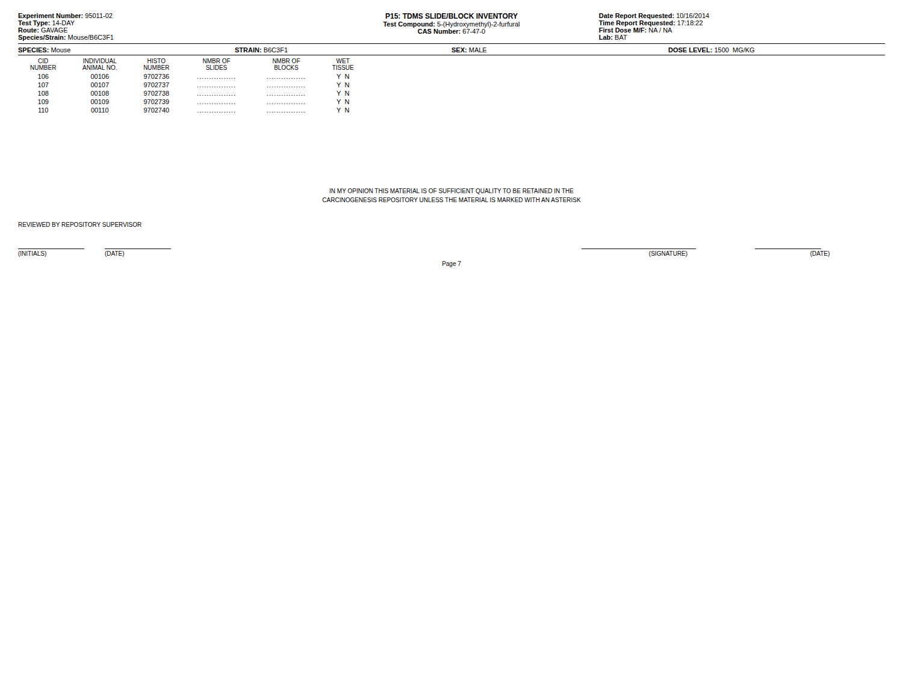| Experiment Number: 95011-02 Test Type: 14-DAY Route: GAVAGE Species/Strain: Mouse/B6C3F1 | P15: TDMS SLIDE/BLOCK INVENTORY Test Compound: 5-(Hydroxymethyl)-2-furfural CAS Number: 67-47-0 | Date Report Requested: 10/16/2014 Time Report Requested: 17:18:22 First Dose M/F: NA / NA Lab: BAT |
| SPECIES: Mouse | STRAIN: B6C3F1 | SEX: MALE | DOSE LEVEL: 1500 MG/KG |
| CID NUMBER | INDIVIDUAL ANIMAL NO. | HISTO NUMBER | NMBR OF SLIDES | NMBR OF BLOCKS | WET TISSUE | |
| --- | --- | --- | --- | --- | --- | --- |
| 106 | 00106 | 9702736 | ................ | ................ | Y N | |
| 107 | 00107 | 9702737 | ................ | ................ | Y N | |
| 108 | 00108 | 9702738 | ................ | ................ | Y N | |
| 109 | 00109 | 9702739 | ................ | ................ | Y N | |
| 110 | 00110 | 9702740 | ................ | ................ | Y N | |
IN MY OPINION THIS MATERIAL IS OF SUFFICIENT QUALITY TO BE RETAINED IN THE
CARCINOGENESIS REPOSITORY UNLESS THE MATERIAL IS MARKED WITH AN ASTERISK
REVIEWED BY REPOSITORY SUPERVISOR
| (INITIALS) | (DATE) | | (SIGNATURE) | (DATE) |
Page 7